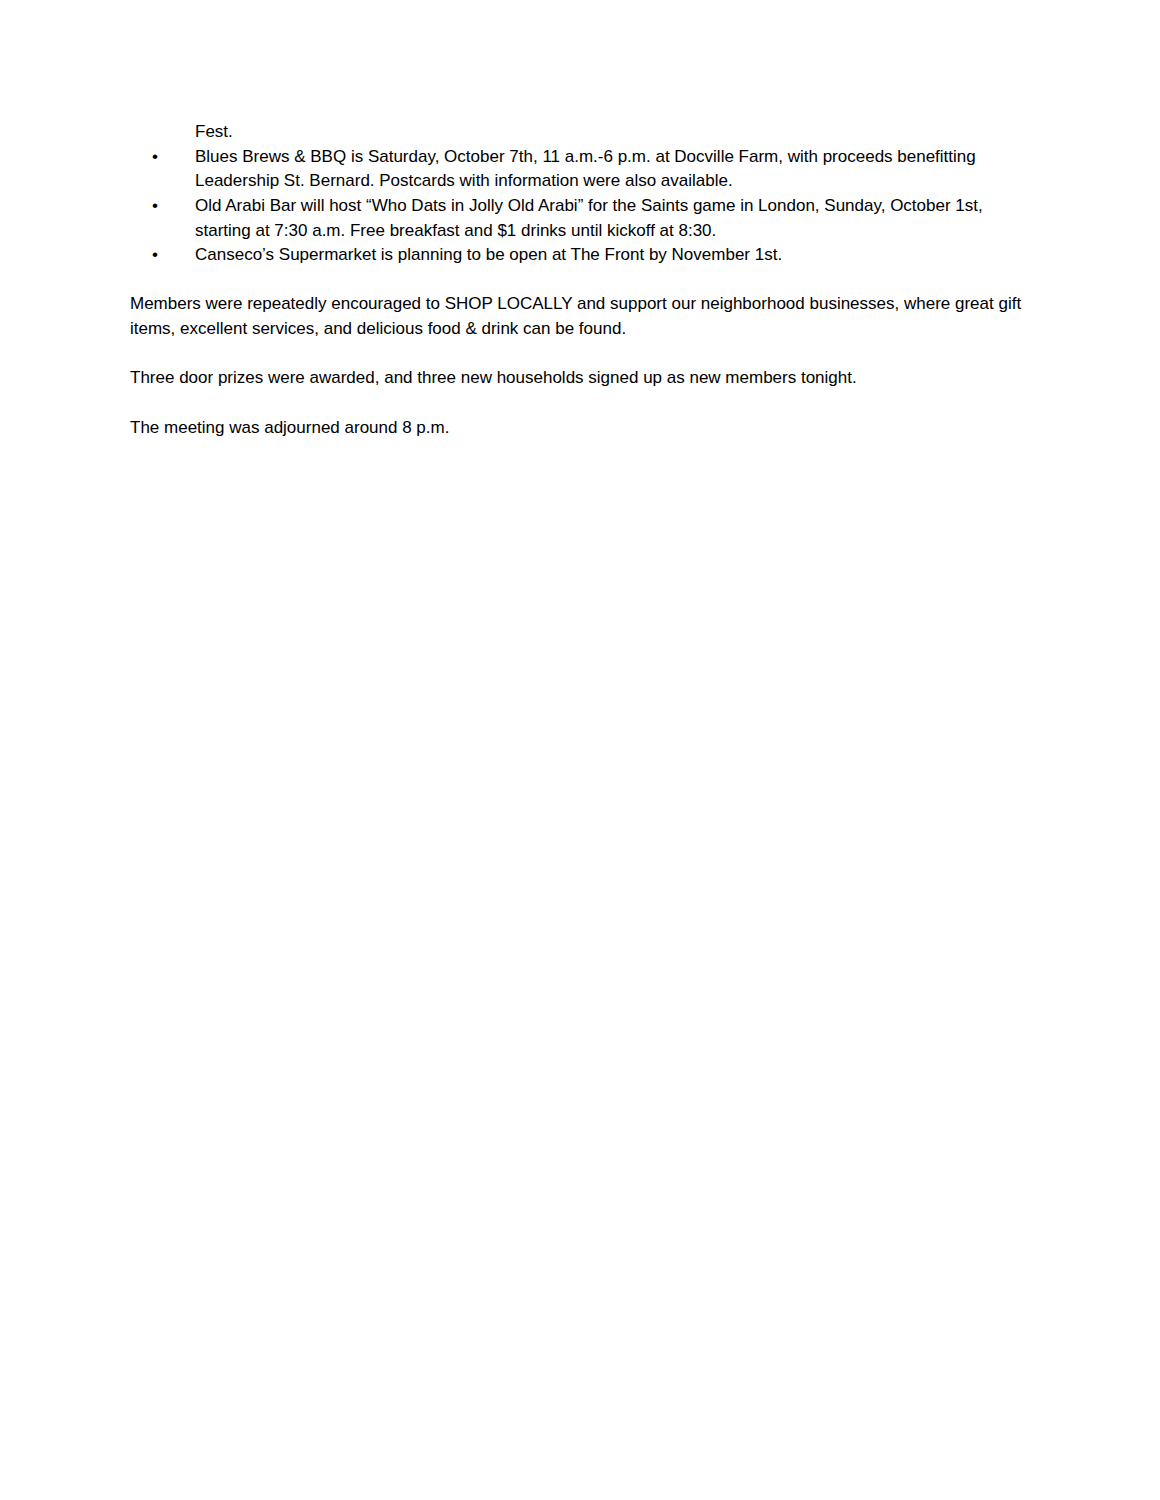Fest.
Blues Brews & BBQ is Saturday, October 7th, 11 a.m.-6 p.m. at Docville Farm, with proceeds benefitting Leadership St. Bernard. Postcards with information were also available.
Old Arabi Bar will host “Who Dats in Jolly Old Arabi” for the Saints game in London, Sunday, October 1st, starting at 7:30 a.m. Free breakfast and $1 drinks until kickoff at 8:30.
Canseco’s Supermarket is planning to be open at The Front by November 1st.
Members were repeatedly encouraged to SHOP LOCALLY and support our neighborhood businesses, where great gift items, excellent services, and delicious food & drink can be found.
Three door prizes were awarded, and three new households signed up as new members tonight.
The meeting was adjourned around 8 p.m.